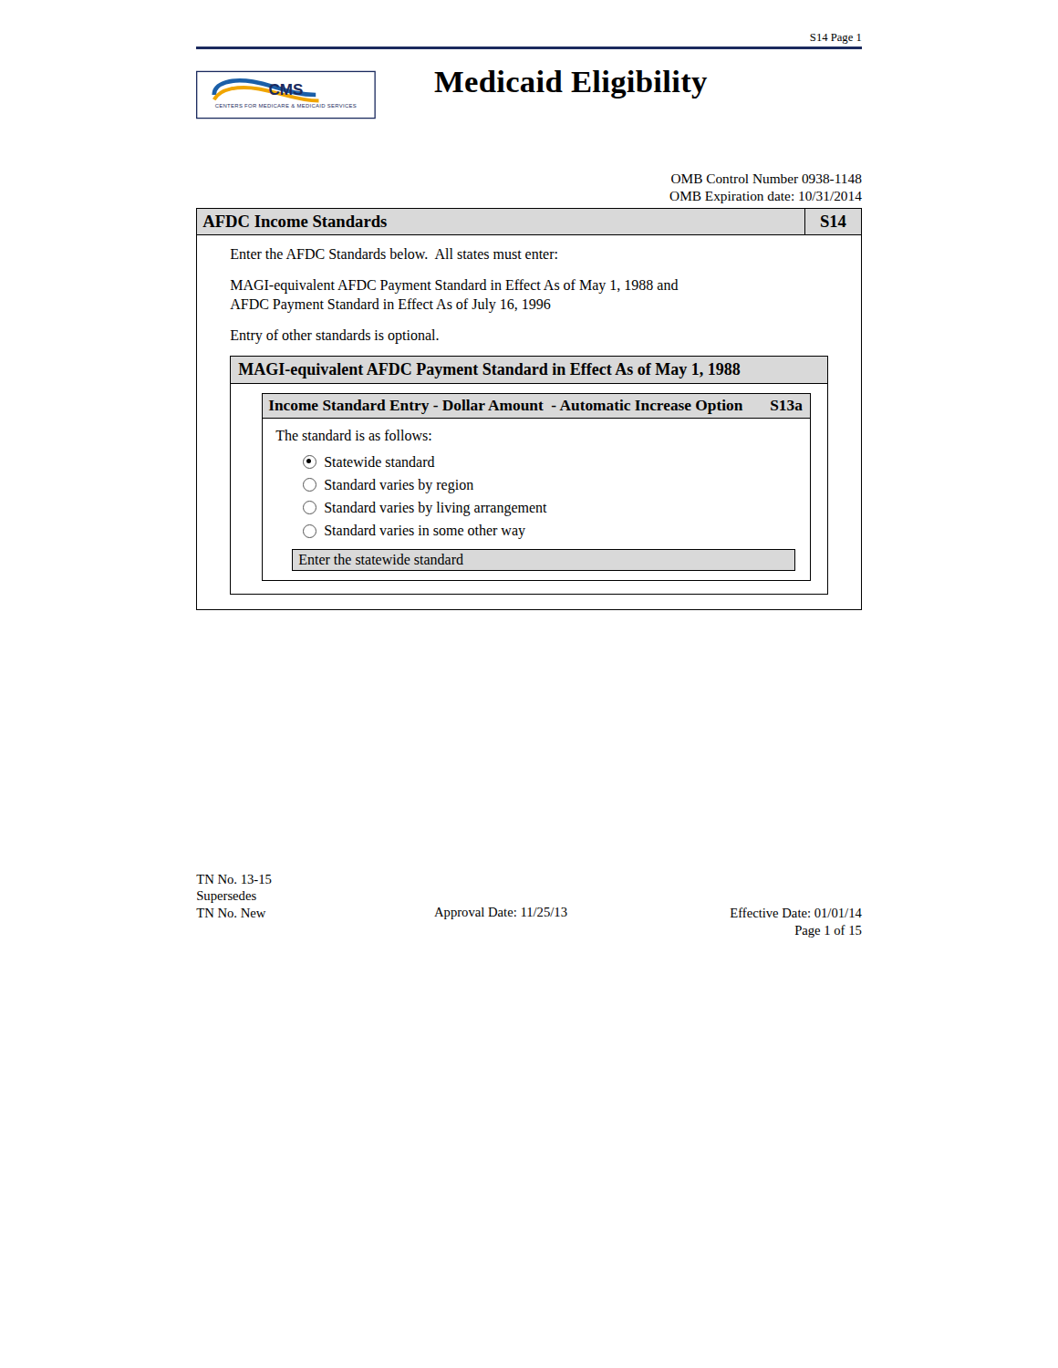S14 Page 1
CENTERS FOR MEDICARE & MEDICAID SERVICES CMS
Medicaid Eligibility
OMB Control Number 0938-1148
OMB Expiration date: 10/31/2014
AFDC Income Standards
S14
Enter the AFDC Standards below. All states must enter:
MAGI-equivalent AFDC Payment Standard in Effect As of May 1, 1988 and
AFDC Payment Standard in Effect As of July 16, 1996
Entry of other standards is optional.
MAGI-equivalent AFDC Payment Standard in Effect As of May 1, 1988
Income Standard Entry - Dollar Amount - Automatic Increase Option
S13a
The standard is as follows:
Statewide standard
Standard varies by region
Standard varies by living arrangement
Standard varies in some other way
Enter the statewide standard
TN No. 13-15
Supersedes
TN No. New
Approval Date: 11/25/13
Effective Date: 01/01/14
Page 1 of 15